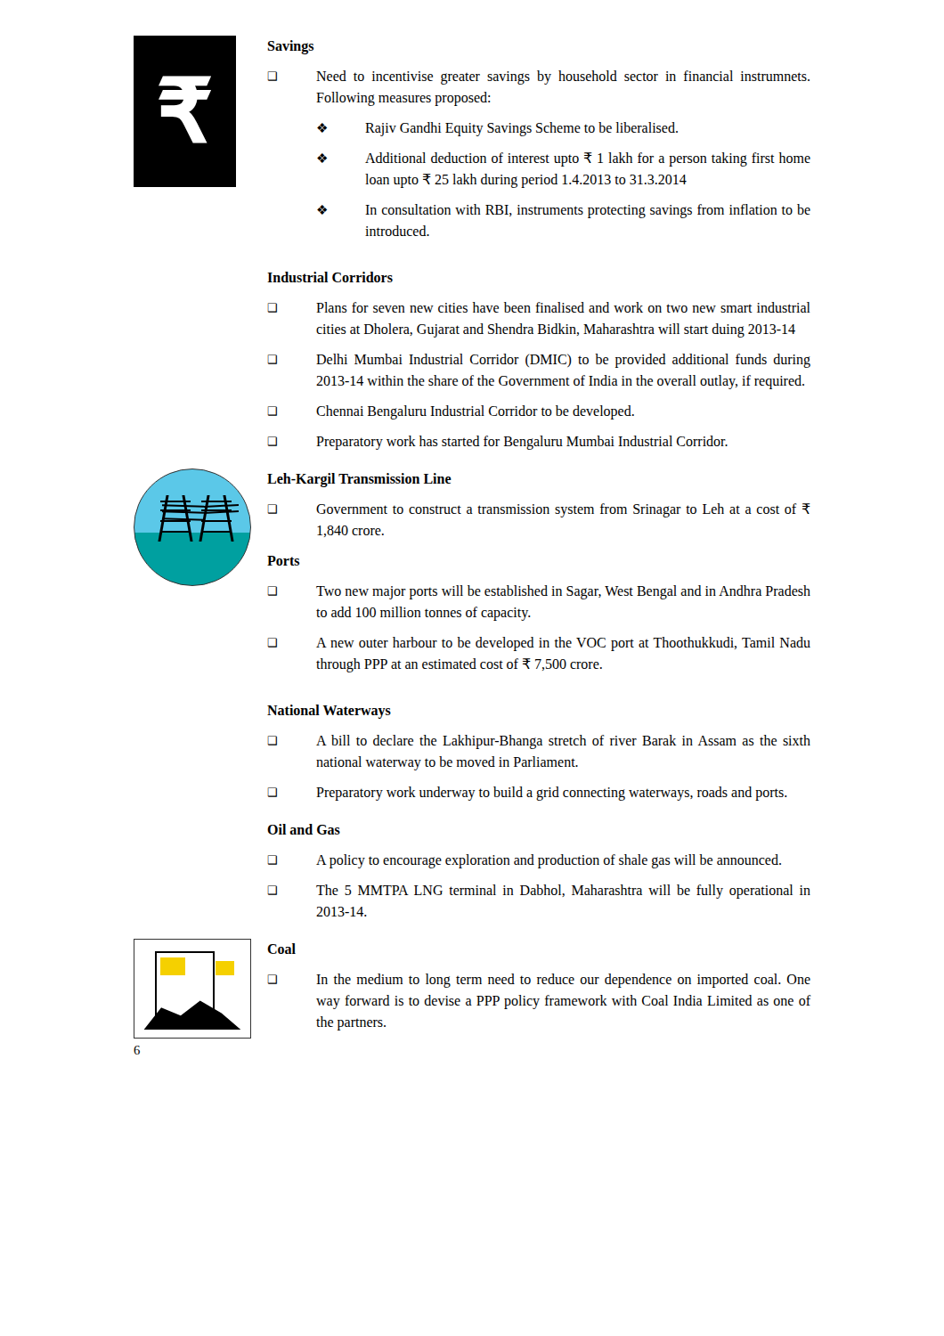₹
Savings
❑
Need to incentivise greater savings by household sector in financial instrumnets. Following measures proposed:
❖
Rajiv Gandhi Equity Savings Scheme to be liberalised.
❖
Additional deduction of interest upto ₹ 1 lakh for a person taking first home loan upto ₹ 25 lakh during period 1.4.2013 to 31.3.2014
❖
In consultation with RBI, instruments protecting savings from inflation to be introduced.
Industrial Corridors
❑
Plans for seven new cities have been finalised and work on two new smart industrial cities at Dholera, Gujarat and Shendra Bidkin, Maharashtra will start duing 2013-14
❑
Delhi Mumbai Industrial Corridor (DMIC) to be provided additional funds during 2013-14 within the share of the Government of India in the overall outlay, if required.
❑
Chennai Bengaluru Industrial Corridor to be developed.
❑
Preparatory work has started for Bengaluru Mumbai Industrial Corridor.
Leh-Kargil Transmission Line
❑
Government to construct a transmission system from Srinagar to Leh at a cost of ₹ 1,840 crore.
Ports
❑
Two new major ports will be established in Sagar, West Bengal and in Andhra Pradesh to add 100 million tonnes of capacity.
❑
A new outer harbour to be developed in the VOC port at Thoothukkudi, Tamil Nadu through PPP at an estimated cost of ₹ 7,500 crore.
National Waterways
❑
A bill to declare the Lakhipur-Bhanga stretch of river Barak in Assam as the sixth national waterway to be moved in Parliament.
❑
Preparatory work underway to build a grid connecting waterways, roads and ports.
Oil and Gas
❑
A policy to encourage exploration and production of shale gas will be announced.
❑
The 5 MMTPA LNG terminal in Dabhol, Maharashtra will be fully operational in 2013-14.
Coal
❑
In the medium to long term need to reduce our dependence on imported coal. One way forward is to devise a PPP policy framework with Coal India Limited as one of the partners.
6